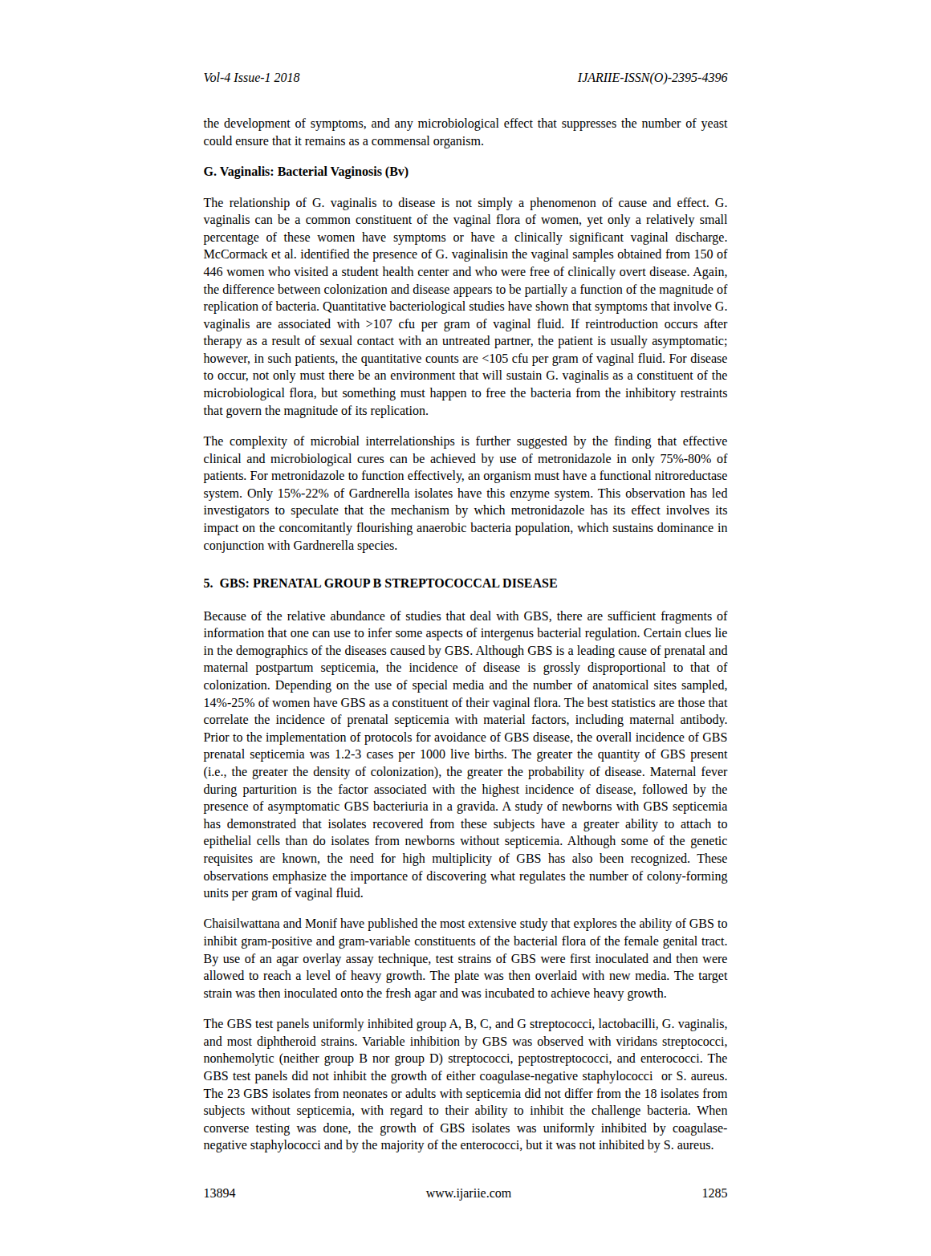Vol-4 Issue-1 2018
IJARIIE-ISSN(O)-2395-4396
the development of symptoms, and any microbiological effect that suppresses the number of yeast could ensure that it remains as a commensal organism.
G. Vaginalis: Bacterial Vaginosis (Bv)
The relationship of G. vaginalis to disease is not simply a phenomenon of cause and effect. G. vaginalis can be a common constituent of the vaginal flora of women, yet only a relatively small percentage of these women have symptoms or have a clinically significant vaginal discharge. McCormack et al. identified the presence of G. vaginalisin the vaginal samples obtained from 150 of 446 women who visited a student health center and who were free of clinically overt disease. Again, the difference between colonization and disease appears to be partially a function of the magnitude of replication of bacteria. Quantitative bacteriological studies have shown that symptoms that involve G. vaginalis are associated with >107 cfu per gram of vaginal fluid. If reintroduction occurs after therapy as a result of sexual contact with an untreated partner, the patient is usually asymptomatic; however, in such patients, the quantitative counts are <105 cfu per gram of vaginal fluid. For disease to occur, not only must there be an environment that will sustain G. vaginalis as a constituent of the microbiological flora, but something must happen to free the bacteria from the inhibitory restraints that govern the magnitude of its replication.
The complexity of microbial interrelationships is further suggested by the finding that effective clinical and microbiological cures can be achieved by use of metronidazole in only 75%-80% of patients. For metronidazole to function effectively, an organism must have a functional nitroreductase system. Only 15%-22% of Gardnerella isolates have this enzyme system. This observation has led investigators to speculate that the mechanism by which metronidazole has its effect involves its impact on the concomitantly flourishing anaerobic bacteria population, which sustains dominance in conjunction with Gardnerella species.
5. GBS: Prenatal Group B Streptococcal Disease
Because of the relative abundance of studies that deal with GBS, there are sufficient fragments of information that one can use to infer some aspects of intergenus bacterial regulation. Certain clues lie in the demographics of the diseases caused by GBS. Although GBS is a leading cause of prenatal and maternal postpartum septicemia, the incidence of disease is grossly disproportional to that of colonization. Depending on the use of special media and the number of anatomical sites sampled, 14%-25% of women have GBS as a constituent of their vaginal flora. The best statistics are those that correlate the incidence of prenatal septicemia with material factors, including maternal antibody. Prior to the implementation of protocols for avoidance of GBS disease, the overall incidence of GBS prenatal septicemia was 1.2-3 cases per 1000 live births. The greater the quantity of GBS present (i.e., the greater the density of colonization), the greater the probability of disease. Maternal fever during parturition is the factor associated with the highest incidence of disease, followed by the presence of asymptomatic GBS bacteriuria in a gravida. A study of newborns with GBS septicemia has demonstrated that isolates recovered from these subjects have a greater ability to attach to epithelial cells than do isolates from newborns without septicemia. Although some of the genetic requisites are known, the need for high multiplicity of GBS has also been recognized. These observations emphasize the importance of discovering what regulates the number of colony-forming units per gram of vaginal fluid.
Chaisilwattana and Monif have published the most extensive study that explores the ability of GBS to inhibit gram-positive and gram-variable constituents of the bacterial flora of the female genital tract. By use of an agar overlay assay technique, test strains of GBS were first inoculated and then were allowed to reach a level of heavy growth. The plate was then overlaid with new media. The target strain was then inoculated onto the fresh agar and was incubated to achieve heavy growth.
The GBS test panels uniformly inhibited group A, B, C, and G streptococci, lactobacilli, G. vaginalis, and most diphtheroid strains. Variable inhibition by GBS was observed with viridans streptococci, nonhemolytic (neither group B nor group D) streptococci, peptostreptococci, and enterococci. The GBS test panels did not inhibit the growth of either coagulase-negative staphylococci or S. aureus. The 23 GBS isolates from neonates or adults with septicemia did not differ from the 18 isolates from subjects without septicemia, with regard to their ability to inhibit the challenge bacteria. When converse testing was done, the growth of GBS isolates was uniformly inhibited by coagulase- negative staphylococci and by the majority of the enterococci, but it was not inhibited by S. aureus.
13894
www.ijariie.com
1285